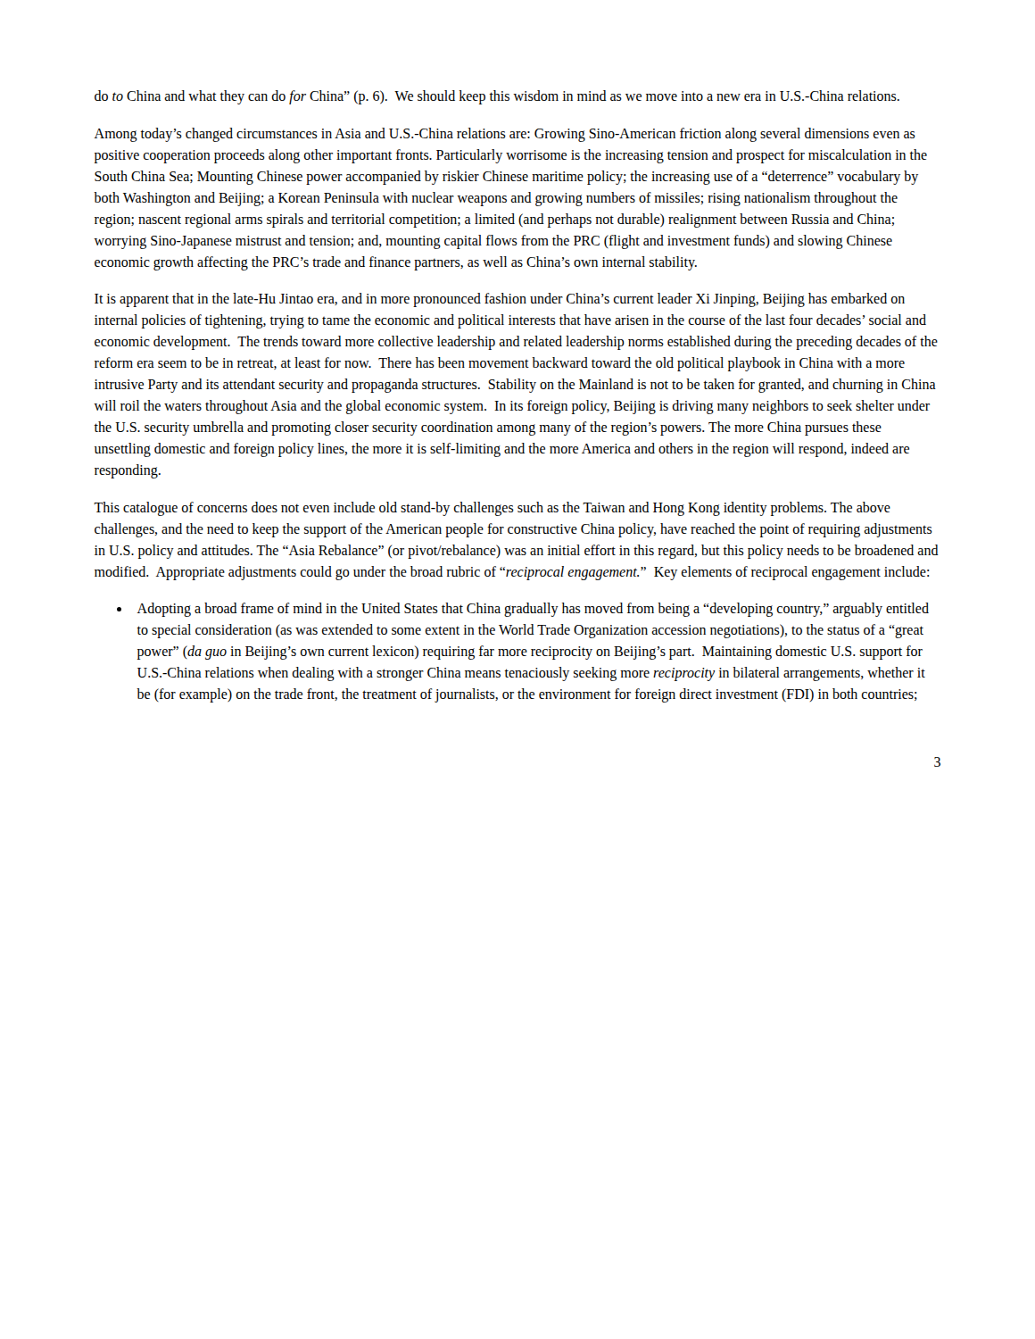do to China and what they can do for China” (p. 6). We should keep this wisdom in mind as we move into a new era in U.S.-China relations.
Among today’s changed circumstances in Asia and U.S.-China relations are: Growing Sino-American friction along several dimensions even as positive cooperation proceeds along other important fronts. Particularly worrisome is the increasing tension and prospect for miscalculation in the South China Sea; Mounting Chinese power accompanied by riskier Chinese maritime policy; the increasing use of a “deterrence” vocabulary by both Washington and Beijing; a Korean Peninsula with nuclear weapons and growing numbers of missiles; rising nationalism throughout the region; nascent regional arms spirals and territorial competition; a limited (and perhaps not durable) realignment between Russia and China; worrying Sino-Japanese mistrust and tension; and, mounting capital flows from the PRC (flight and investment funds) and slowing Chinese economic growth affecting the PRC’s trade and finance partners, as well as China’s own internal stability.
It is apparent that in the late-Hu Jintao era, and in more pronounced fashion under China’s current leader Xi Jinping, Beijing has embarked on internal policies of tightening, trying to tame the economic and political interests that have arisen in the course of the last four decades’ social and economic development. The trends toward more collective leadership and related leadership norms established during the preceding decades of the reform era seem to be in retreat, at least for now. There has been movement backward toward the old political playbook in China with a more intrusive Party and its attendant security and propaganda structures. Stability on the Mainland is not to be taken for granted, and churning in China will roil the waters throughout Asia and the global economic system. In its foreign policy, Beijing is driving many neighbors to seek shelter under the U.S. security umbrella and promoting closer security coordination among many of the region’s powers. The more China pursues these unsettling domestic and foreign policy lines, the more it is self-limiting and the more America and others in the region will respond, indeed are responding.
This catalogue of concerns does not even include old stand-by challenges such as the Taiwan and Hong Kong identity problems. The above challenges, and the need to keep the support of the American people for constructive China policy, have reached the point of requiring adjustments in U.S. policy and attitudes. The “Asia Rebalance” (or pivot/rebalance) was an initial effort in this regard, but this policy needs to be broadened and modified. Appropriate adjustments could go under the broad rubric of “reciprocal engagement.” Key elements of reciprocal engagement include:
Adopting a broad frame of mind in the United States that China gradually has moved from being a “developing country,” arguably entitled to special consideration (as was extended to some extent in the World Trade Organization accession negotiations), to the status of a “great power” (da guo in Beijing’s own current lexicon) requiring far more reciprocity on Beijing’s part. Maintaining domestic U.S. support for U.S.-China relations when dealing with a stronger China means tenaciously seeking more reciprocity in bilateral arrangements, whether it be (for example) on the trade front, the treatment of journalists, or the environment for foreign direct investment (FDI) in both countries;
3